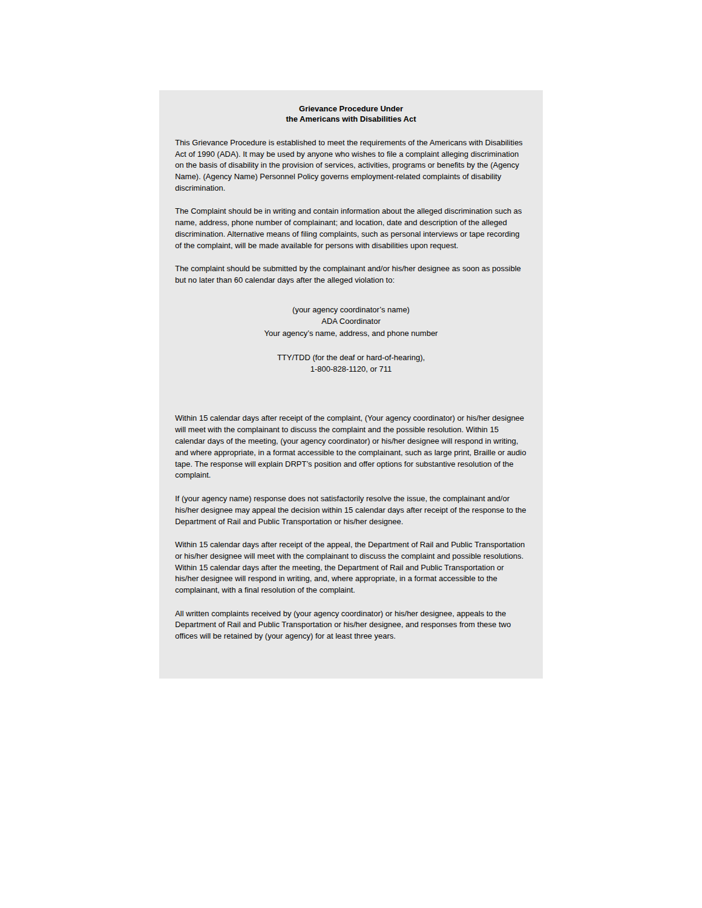Grievance Procedure Under
the Americans with Disabilities Act
This Grievance Procedure is established to meet the requirements of the Americans with Disabilities Act of 1990 (ADA). It may be used by anyone who wishes to file a complaint alleging discrimination on the basis of disability in the provision of services, activities, programs or benefits by the (Agency Name). (Agency Name) Personnel Policy governs employment-related complaints of disability discrimination.
The Complaint should be in writing and contain information about the alleged discrimination such as name, address, phone number of complainant; and location, date and description of the alleged discrimination. Alternative means of filing complaints, such as personal interviews or tape recording of the complaint, will be made available for persons with disabilities upon request.
The complaint should be submitted by the complainant and/or his/her designee as soon as possible but no later than 60 calendar days after the alleged violation to:
(your agency coordinator’s name)
ADA Coordinator
Your agency’s name, address, and phone number
TTY/TDD (for the deaf or hard-of-hearing),
1-800-828-1120, or 711
Within 15 calendar days after receipt of the complaint, (Your agency coordinator) or his/her designee will meet with the complainant to discuss the complaint and the possible resolution. Within 15 calendar days of the meeting, (your agency coordinator) or his/her designee will respond in writing, and where appropriate, in a format accessible to the complainant, such as large print, Braille or audio tape. The response will explain DRPT’s position and offer options for substantive resolution of the complaint.
If (your agency name) response does not satisfactorily resolve the issue, the complainant and/or his/her designee may appeal the decision within 15 calendar days after receipt of the response to the Department of Rail and Public Transportation or his/her designee.
Within 15 calendar days after receipt of the appeal, the Department of Rail and Public Transportation or his/her designee will meet with the complainant to discuss the complaint and possible resolutions. Within 15 calendar days after the meeting, the Department of Rail and Public Transportation or his/her designee will respond in writing, and, where appropriate, in a format accessible to the complainant, with a final resolution of the complaint.
All written complaints received by (your agency coordinator) or his/her designee, appeals to the Department of Rail and Public Transportation or his/her designee, and responses from these two offices will be retained by (your agency) for at least three years.